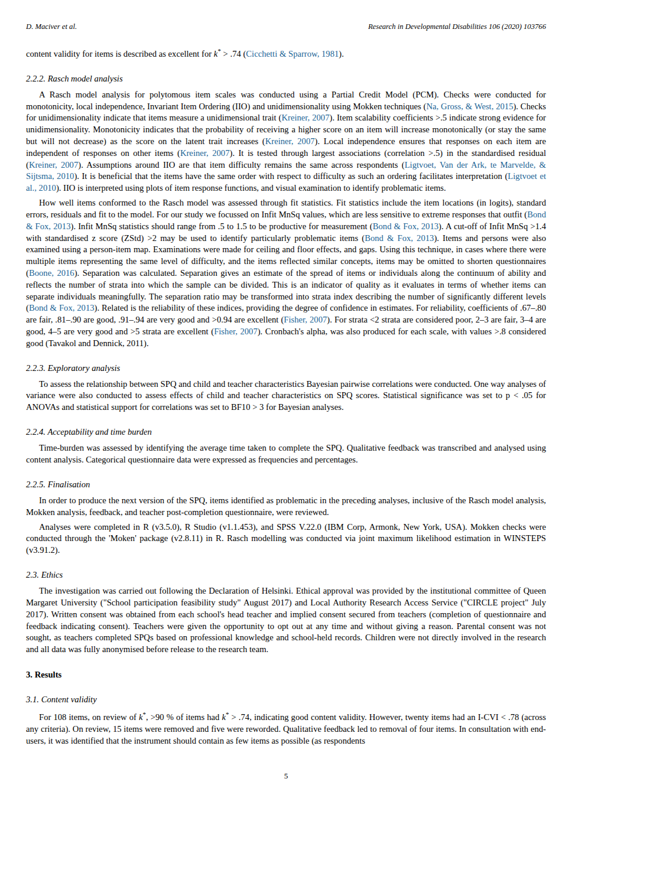D. Maciver et al. Research in Developmental Disabilities 106 (2020) 103766
content validity for items is described as excellent for k* > .74 (Cicchetti & Sparrow, 1981).
2.2.2. Rasch model analysis
A Rasch model analysis for polytomous item scales was conducted using a Partial Credit Model (PCM). Checks were conducted for monotonicity, local independence, Invariant Item Ordering (IIO) and unidimensionality using Mokken techniques (Na, Gross, & West, 2015). Checks for unidimensionality indicate that items measure a unidimensional trait (Kreiner, 2007). Item scalability coefficients >.5 indicate strong evidence for unidimensionality. Monotonicity indicates that the probability of receiving a higher score on an item will increase monotonically (or stay the same but will not decrease) as the score on the latent trait increases (Kreiner, 2007). Local independence ensures that responses on each item are independent of responses on other items (Kreiner, 2007). It is tested through largest associations (correlation >.5) in the standardised residual (Kreiner, 2007). Assumptions around IIO are that item difficulty remains the same across respondents (Ligtvoet, Van der Ark, te Marvelde, & Sijtsma, 2010). It is beneficial that the items have the same order with respect to difficulty as such an ordering facilitates interpretation (Ligtvoet et al., 2010). IIO is interpreted using plots of item response functions, and visual examination to identify problematic items.
How well items conformed to the Rasch model was assessed through fit statistics. Fit statistics include the item locations (in logits), standard errors, residuals and fit to the model. For our study we focussed on Infit MnSq values, which are less sensitive to extreme responses that outfit (Bond & Fox, 2013). Infit MnSq statistics should range from .5 to 1.5 to be productive for measurement (Bond & Fox, 2013). A cut-off of Infit MnSq >1.4 with standardised z score (ZStd) >2 may be used to identify particularly problematic items (Bond & Fox, 2013). Items and persons were also examined using a person-item map. Examinations were made for ceiling and floor effects, and gaps. Using this technique, in cases where there were multiple items representing the same level of difficulty, and the items reflected similar concepts, items may be omitted to shorten questionnaires (Boone, 2016). Separation was calculated. Separation gives an estimate of the spread of items or individuals along the continuum of ability and reflects the number of strata into which the sample can be divided. This is an indicator of quality as it evaluates in terms of whether items can separate individuals meaningfully. The separation ratio may be transformed into strata index describing the number of significantly different levels (Bond & Fox, 2013). Related is the reliability of these indices, providing the degree of confidence in estimates. For reliability, coefficients of .67–.80 are fair, .81–.90 are good, .91–.94 are very good and >0.94 are excellent (Fisher, 2007). For strata <2 strata are considered poor, 2–3 are fair, 3–4 are good, 4–5 are very good and >5 strata are excellent (Fisher, 2007). Cronbach's alpha, was also produced for each scale, with values >.8 considered good (Tavakol and Dennick, 2011).
2.2.3. Exploratory analysis
To assess the relationship between SPQ and child and teacher characteristics Bayesian pairwise correlations were conducted. One way analyses of variance were also conducted to assess effects of child and teacher characteristics on SPQ scores. Statistical significance was set to p < .05 for ANOVAs and statistical support for correlations was set to BF10 > 3 for Bayesian analyses.
2.2.4. Acceptability and time burden
Time-burden was assessed by identifying the average time taken to complete the SPQ. Qualitative feedback was transcribed and analysed using content analysis. Categorical questionnaire data were expressed as frequencies and percentages.
2.2.5. Finalisation
In order to produce the next version of the SPQ, items identified as problematic in the preceding analyses, inclusive of the Rasch model analysis, Mokken analysis, feedback, and teacher post-completion questionnaire, were reviewed.
Analyses were completed in R (v3.5.0), R Studio (v1.1.453), and SPSS V.22.0 (IBM Corp, Armonk, New York, USA). Mokken checks were conducted through the 'Moken' package (v2.8.11) in R. Rasch modelling was conducted via joint maximum likelihood estimation in WINSTEPS (v3.91.2).
2.3. Ethics
The investigation was carried out following the Declaration of Helsinki. Ethical approval was provided by the institutional committee of Queen Margaret University ("School participation feasibility study" August 2017) and Local Authority Research Access Service ("CIRCLE project" July 2017). Written consent was obtained from each school's head teacher and implied consent secured from teachers (completion of questionnaire and feedback indicating consent). Teachers were given the opportunity to opt out at any time and without giving a reason. Parental consent was not sought, as teachers completed SPQs based on professional knowledge and school-held records. Children were not directly involved in the research and all data was fully anonymised before release to the research team.
3. Results
3.1. Content validity
For 108 items, on review of k*, >90 % of items had k* > .74, indicating good content validity. However, twenty items had an I-CVI < .78 (across any criteria). On review, 15 items were removed and five were reworded. Qualitative feedback led to removal of four items. In consultation with end-users, it was identified that the instrument should contain as few items as possible (as respondents
5